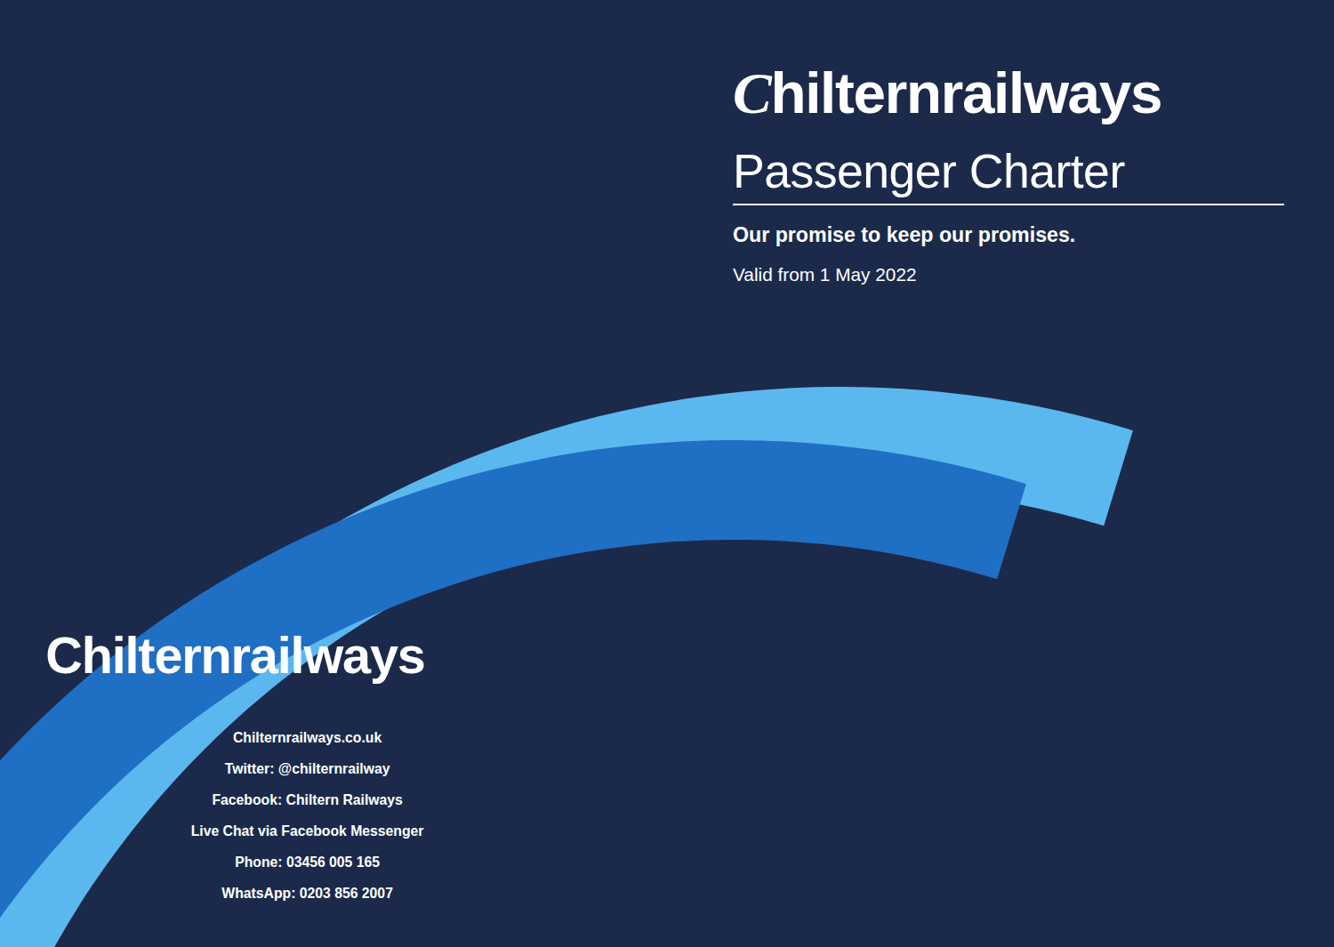Chilternrailways
Passenger Charter
Our promise to keep our promises.
Valid from 1 May 2022
Chilternrailways
Chilternrailways.co.uk
Twitter: @chilternrailway
Facebook: Chiltern Railways
Live Chat via Facebook Messenger
Phone: 03456 005 165
WhatsApp: 0203 856 2007